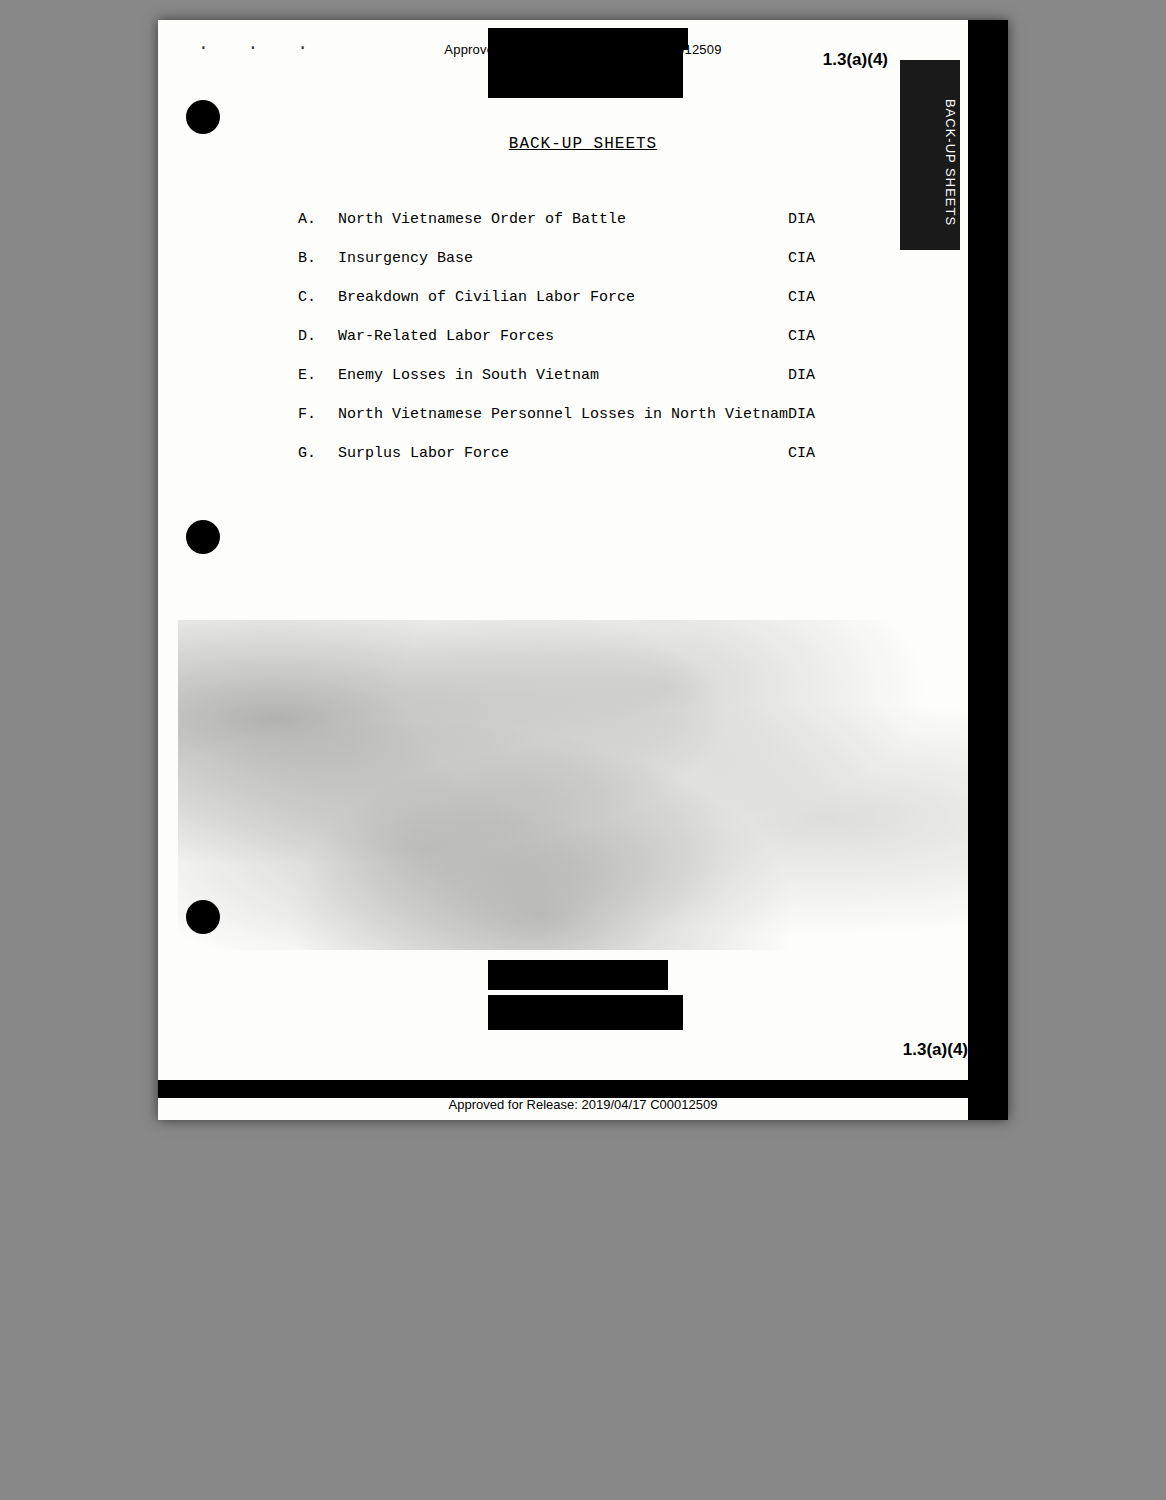. . .
Approved for Release: 2019/04/17 C00012509
1.3(a)(4)
BACK-UP SHEETS
BACK-UP SHEETS
| A. | North Vietnamese Order of Battle | DIA |
| B. | Insurgency Base | CIA |
| C. | Breakdown of Civilian Labor Force | CIA |
| D. | War-Related Labor Forces | CIA |
| E. | Enemy Losses in South Vietnam | DIA |
| F. | North Vietnamese Personnel Losses in North Vietnam | DIA |
| G. | Surplus Labor Force | CIA |
9
1.3(a)(4)
Approved for Release: 2019/04/17 C00012509